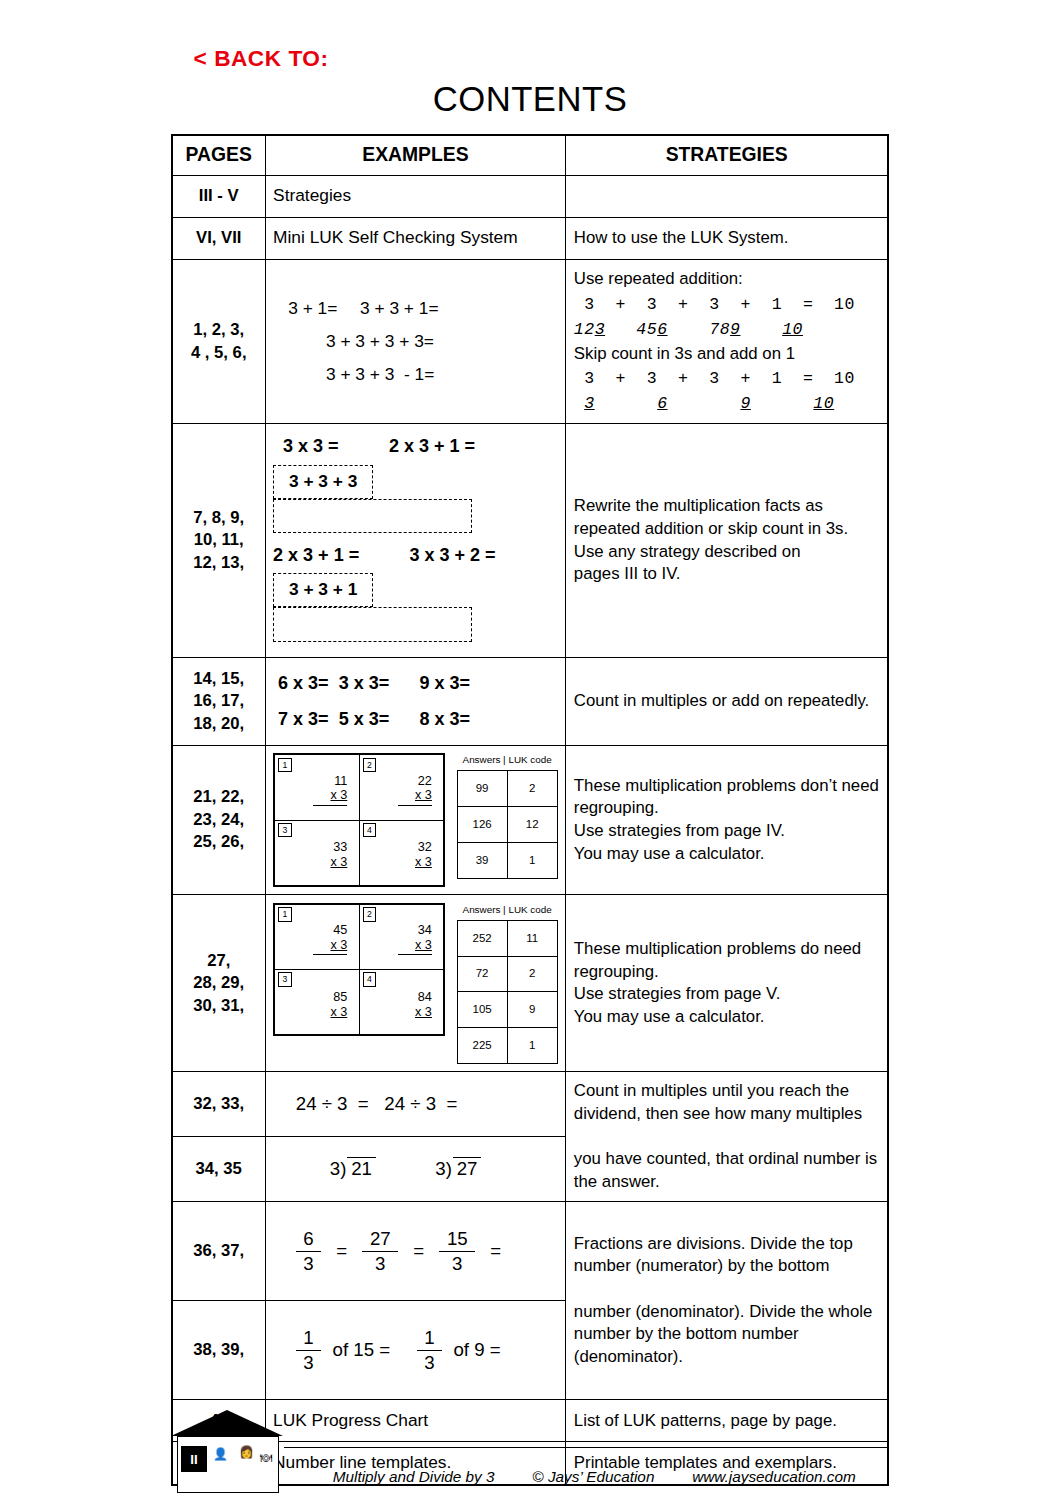< BACK TO:
CONTENTS
| PAGES | EXAMPLES | STRATEGIES |
| --- | --- | --- |
| III - V | Strategies | |
| VI, VII | Mini LUK Self Checking System | How to use the LUK System. |
| 1, 2, 3, 4 , 5, 6, | 3 + 1= 3 + 3 + 1= 3 + 3 + 3 + 3= 3 + 3 + 3 - 1= | Use repeated addition: 3 + 3 + 3 + 1 = 10 12 3 45 6 78 9 10 Skip count in 3s and add on 1 3 + 3 + 3 + 1 = 10 3 6 9 10 |
| 7, 8, 9, 10, 11, 12, 13, | 3 x 3 = 2 x 3 + 1 = 3 + 3 + 3 2 x 3 + 1 = 3 x 3 + 2 = 3 + 3 + 1 | Rewrite the multiplication facts as repeated addition or skip count in 3s. Use any strategy described on pages III to IV. |
| 14, 15, 16, 17, 18, 20, | 6 x 3= 3 x 3= 9 x 3= 7 x 3= 5 x 3= 8 x 3= | Count in multiples or add on repeatedly. |
| 21, 22, 23, 24, 25, 26, | / 1 11 x 3 / 2 22 x 3 / / 3 33 x 3 / 4 32 x 3 / Answers / LUK code / 99 / 2 / / 126 / 12 / / 39 / 1 / | These multiplication problems don’t need regrouping. Use strategies from page IV. You may use a calculator. |
| 27, 28, 29, 30, 31, | / 1 45 x 3 / 2 34 x 3 / / 3 85 x 3 / 4 84 x 3 / Answers / LUK code / 252 / 11 / / 72 / 2 / / 105 / 9 / / 225 / 1 / | These multiplication problems do need regrouping. Use strategies from page V. You may use a calculator. |
| 32, 33, | 24 ÷ 3 = 24 ÷ 3 = | Count in multiples until you reach the dividend, then see how many multiples you have counted, that ordinal number is the answer. |
| 34, 35 | 3) 21 3) 27 |
| 36, 37, | 6 3 = 27 3 = 15 3 = | Fractions are divisions. Divide the top number (numerator) by the bottom number (denominator). Divide the whole number by the bottom number (denominator). |
| 38, 39, | 1 3 of 15 = 1 3 of 9 = |
| 40 | LUK Progress Chart | List of LUK patterns, page by page. |
| 41 | Number line templates. | Printable templates and exemplars. |
II
👤
👩
🍽
Multiply and Divide by 3 © Jays’ Education www.jayseducation.com